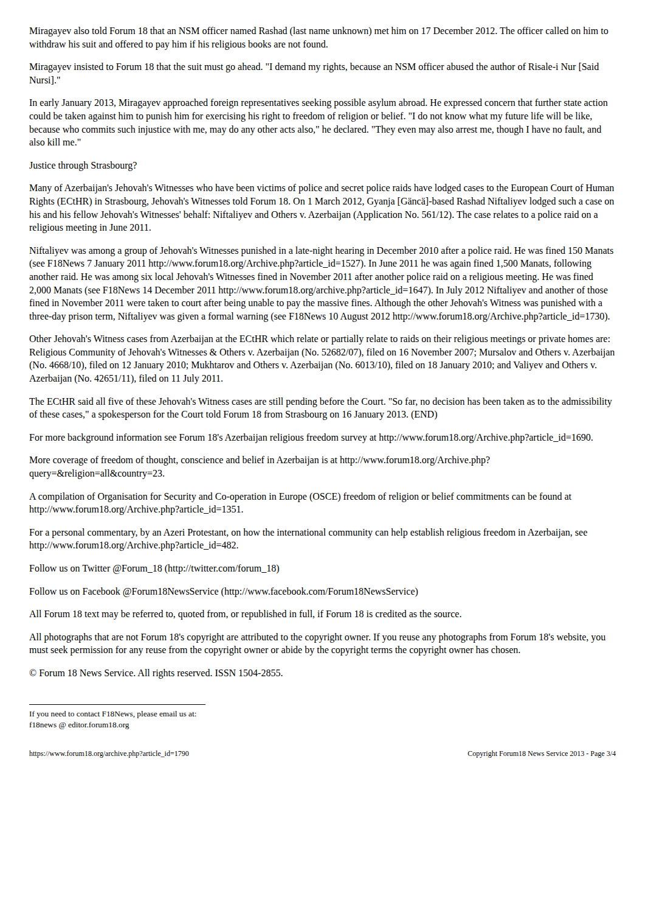Miragayev also told Forum 18 that an NSM officer named Rashad (last name unknown) met him on 17 December 2012. The officer called on him to withdraw his suit and offered to pay him if his religious books are not found.
Miragayev insisted to Forum 18 that the suit must go ahead. "I demand my rights, because an NSM officer abused the author of Risale-i Nur [Said Nursi]."
In early January 2013, Miragayev approached foreign representatives seeking possible asylum abroad. He expressed concern that further state action could be taken against him to punish him for exercising his right to freedom of religion or belief. "I do not know what my future life will be like, because who commits such injustice with me, may do any other acts also," he declared. "They even may also arrest me, though I have no fault, and also kill me."
Justice through Strasbourg?
Many of Azerbaijan's Jehovah's Witnesses who have been victims of police and secret police raids have lodged cases to the European Court of Human Rights (ECtHR) in Strasbourg, Jehovah's Witnesses told Forum 18. On 1 March 2012, Gyanja [Gäncä]-based Rashad Niftaliyev lodged such a case on his and his fellow Jehovah's Witnesses' behalf: Niftaliyev and Others v. Azerbaijan (Application No. 561/12). The case relates to a police raid on a religious meeting in June 2011.
Niftaliyev was among a group of Jehovah's Witnesses punished in a late-night hearing in December 2010 after a police raid. He was fined 150 Manats (see F18News 7 January 2011 http://www.forum18.org/Archive.php?article_id=1527). In June 2011 he was again fined 1,500 Manats, following another raid. He was among six local Jehovah's Witnesses fined in November 2011 after another police raid on a religious meeting. He was fined 2,000 Manats (see F18News 14 December 2011 http://www.forum18.org/archive.php?article_id=1647). In July 2012 Niftaliyev and another of those fined in November 2011 were taken to court after being unable to pay the massive fines. Although the other Jehovah's Witness was punished with a three-day prison term, Niftaliyev was given a formal warning (see F18News 10 August 2012 http://www.forum18.org/Archive.php?article_id=1730).
Other Jehovah's Witness cases from Azerbaijan at the ECtHR which relate or partially relate to raids on their religious meetings or private homes are: Religious Community of Jehovah's Witnesses & Others v. Azerbaijan (No. 52682/07), filed on 16 November 2007; Mursalov and Others v. Azerbaijan (No. 4668/10), filed on 12 January 2010; Mukhtarov and Others v. Azerbaijan (No. 6013/10), filed on 18 January 2010; and Valiyev and Others v. Azerbaijan (No. 42651/11), filed on 11 July 2011.
The ECtHR said all five of these Jehovah's Witness cases are still pending before the Court. "So far, no decision has been taken as to the admissibility of these cases," a spokesperson for the Court told Forum 18 from Strasbourg on 16 January 2013. (END)
For more background information see Forum 18's Azerbaijan religious freedom survey at http://www.forum18.org/Archive.php?article_id=1690.
More coverage of freedom of thought, conscience and belief in Azerbaijan is at http://www.forum18.org/Archive.php?query=&religion=all&country=23.
A compilation of Organisation for Security and Co-operation in Europe (OSCE) freedom of religion or belief commitments can be found at http://www.forum18.org/Archive.php?article_id=1351.
For a personal commentary, by an Azeri Protestant, on how the international community can help establish religious freedom in Azerbaijan, see http://www.forum18.org/Archive.php?article_id=482.
Follow us on Twitter @Forum_18 (http://twitter.com/forum_18)
Follow us on Facebook @Forum18NewsService (http://www.facebook.com/Forum18NewsService)
All Forum 18 text may be referred to, quoted from, or republished in full, if Forum 18 is credited as the source.
All photographs that are not Forum 18's copyright are attributed to the copyright owner. If you reuse any photographs from Forum 18's website, you must seek permission for any reuse from the copyright owner or abide by the copyright terms the copyright owner has chosen.
© Forum 18 News Service. All rights reserved. ISSN 1504-2855.
If you need to contact F18News, please email us at:
f18news @ editor.forum18.org
https://www.forum18.org/archive.php?article_id=1790
Copyright Forum18 News Service 2013 - Page 3/4